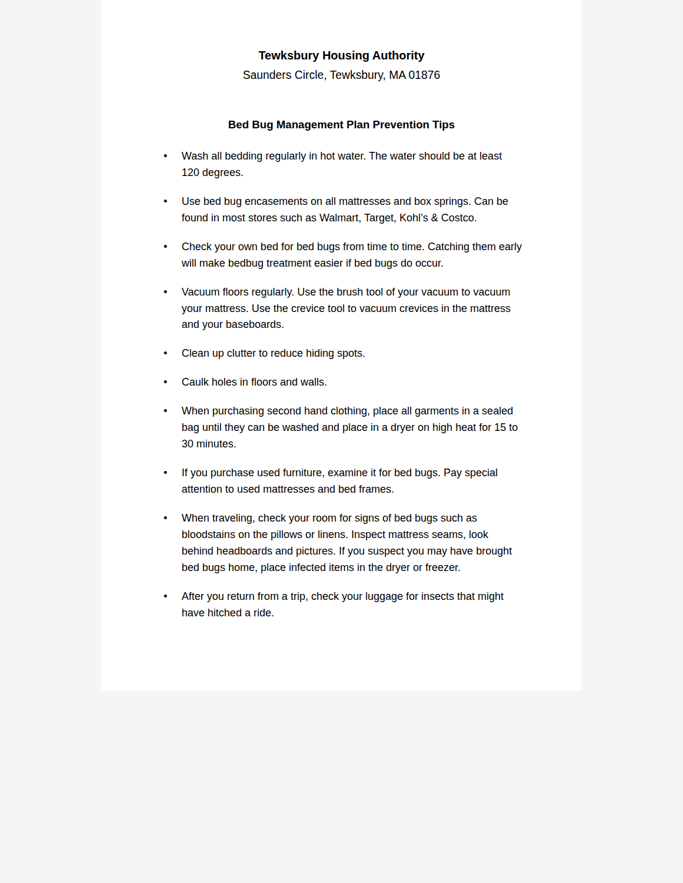Tewksbury Housing Authority
Saunders Circle, Tewksbury, MA 01876
Bed Bug Management Plan Prevention Tips
Wash all bedding regularly in hot water. The water should be at least 120 degrees.
Use bed bug encasements on all mattresses and box springs. Can be found in most stores such as Walmart, Target, Kohl’s & Costco.
Check your own bed for bed bugs from time to time. Catching them early will make bedbug treatment easier if bed bugs do occur.
Vacuum floors regularly. Use the brush tool of your vacuum to vacuum your mattress. Use the crevice tool to vacuum crevices in the mattress and your baseboards.
Clean up clutter to reduce hiding spots.
Caulk holes in floors and walls.
When purchasing second hand clothing, place all garments in a sealed bag until they can be washed and place in a dryer on high heat for 15 to 30 minutes.
If you purchase used furniture, examine it for bed bugs. Pay special attention to used mattresses and bed frames.
When traveling, check your room for signs of bed bugs such as bloodstains on the pillows or linens. Inspect mattress seams, look behind headboards and pictures. If you suspect you may have brought bed bugs home, place infected items in the dryer or freezer.
After you return from a trip, check your luggage for insects that might have hitched a ride.